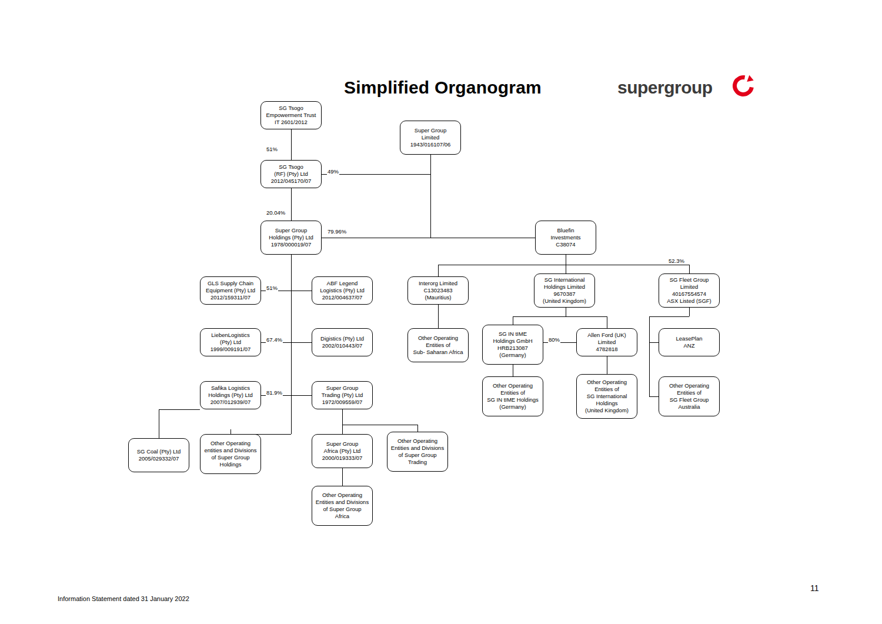Simplified Organogram
supergroup
SG Tsogo
Empowerment Trust
IT 2601/2012
Super Group
Limited
1943/016107/06
SG Tsogo
(RF) (Pty) Ltd
2012/045170/07
Super Group
Holdings (Pty) Ltd
1978/000019/07
Bluefin
Investments
C38074
GLS Supply Chain
Equipment (Pty) Ltd
2012/159311/07
ABF Legend
Logistics (Pty) Ltd
2012/004637/07
Interorg Limited
C13023483
(Mauritius)
SG International
Holdings Limited
9670387
(United Kingdom)
SG Fleet Group
Limited
40167554574
ASX Listed (SGF)
LiebenLogistics
(Pty) Ltd
1999/009191/07
Digistics (Pty) Ltd
2002/010443/07
Other Operating
Entities of
Sub- Saharan Africa
SG IN tIME
Holdings GmbH
HRB213087
(Germany)
Allen Ford (UK)
Limited
4782818
LeasePlan
ANZ
Safika Logistics
Holdings (Pty) Ltd
2007/012939/07
Super Group
Trading (Pty) Ltd
1972/009559/07
Other Operating
Entities of
SG IN tIME Holdings
(Germany)
Other Operating
Entities of
SG International
Holdings
(United Kingdom)
Other Operating
Entities of
SG Fleet Group
Australia
SG Coal (Pty) Ltd
2005/029332/07
Other Operating
entities and Divisions
of Super Group
Holdings
Super Group
Africa (Pty) Ltd
2000/019333/07
Other Operating
Entities and Divisions
of Super Group
Trading
Other Operating
Entities and Divisions
of Super Group
Africa
51%
49%
20.04%
79.96%
52.3%
51%
67.4%
81.9%
80%
Information Statement dated 31 January 2022
11